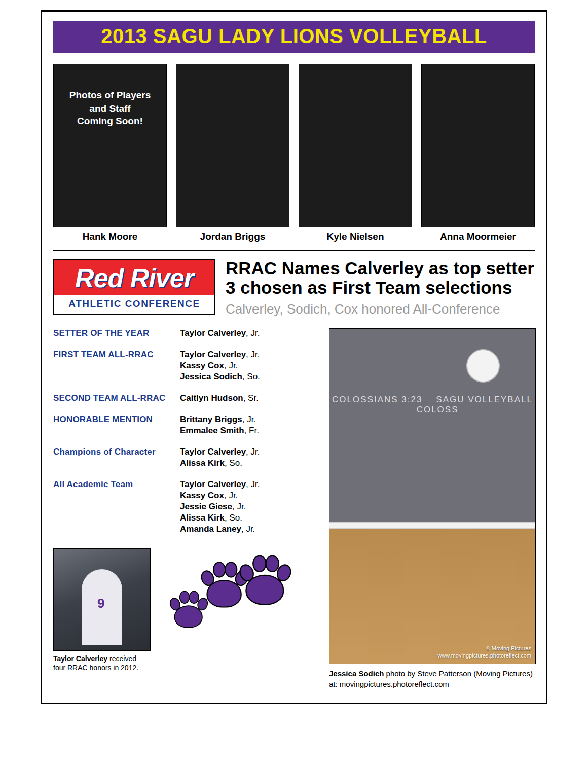2013 SAGU Lady Lions Volleyball
Photos of Players
and Staff
Coming Soon!
Hank Moore
Jordan Briggs
Kyle Nielsen
Anna Moormeier
Red River
ATHLETIC CONFERENCE
RRAC Names Calverley as top setter
3 chosen as First Team selections
Calverley, Sodich, Cox honored All-Conference
| Setter of the Year | Taylor Calverley , Jr. |
| First Team All-RRAC | Taylor Calverley , Jr. Kassy Cox , Jr. Jessica Sodich , So. |
| Second Team All-RRAC | Caitlyn Hudson , Sr. |
| Honorable Mention | Brittany Briggs , Jr. Emmalee Smith , Fr. |
| Champions of Character | Taylor Calverley , Jr. Alissa Kirk , So. |
| All Academic Team | Taylor Calverley , Jr. Kassy Cox , Jr. Jessie Giese , Jr. Alissa Kirk , So. Amanda Laney , Jr. |
Taylor Calverley received four RRAC honors in 2012.
COLOSSIANS 3:23 SAGU VOLLEYBALL COLOSS
© Moving Pictures
www.movingpictures.photoreflect.com
Jessica Sodich photo by Steve Patterson (Moving Pictures) at: movingpictures.photoreflect.com